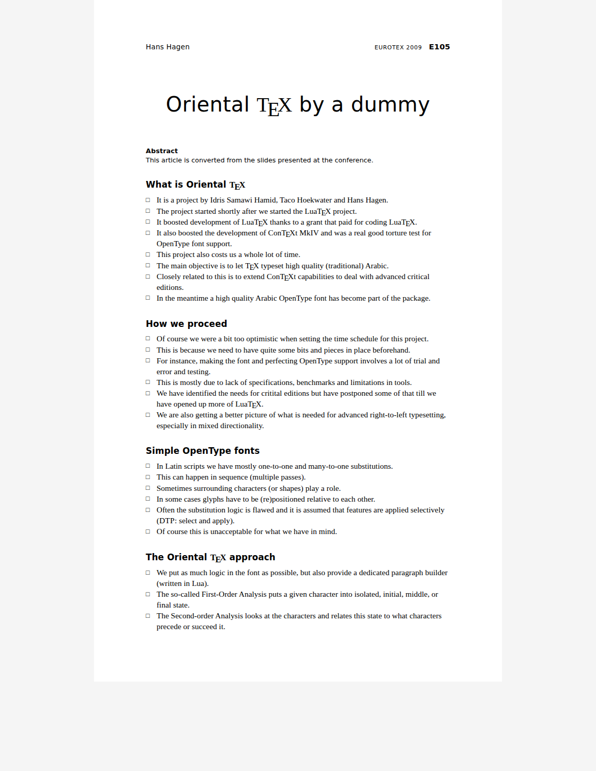Hans Hagen EUROTEX 2009 E105
Oriental TEX by a dummy
Abstract
This article is converted from the slides presented at the conference.
What is Oriental TEX
It is a project by Idris Samawi Hamid, Taco Hoekwater and Hans Hagen.
The project started shortly after we started the LuaTEX project.
It boosted development of LuaTEX thanks to a grant that paid for coding LuaTEX.
It also boosted the development of ConTEXt MkIV and was a real good torture test for OpenType font support.
This project also costs us a whole lot of time.
The main objective is to let TEX typeset high quality (traditional) Arabic.
Closely related to this is to extend ConTEXt capabilities to deal with advanced critical editions.
In the meantime a high quality Arabic OpenType font has become part of the package.
How we proceed
Of course we were a bit too optimistic when setting the time schedule for this project.
This is because we need to have quite some bits and pieces in place beforehand.
For instance, making the font and perfecting OpenType support involves a lot of trial and error and testing.
This is mostly due to lack of specifications, benchmarks and limitations in tools.
We have identified the needs for critital editions but have postponed some of that till we have opened up more of LuaTEX.
We are also getting a better picture of what is needed for advanced right-to-left typesetting, especially in mixed directionality.
Simple OpenType fonts
In Latin scripts we have mostly one-to-one and many-to-one substitutions.
This can happen in sequence (multiple passes).
Sometimes surrounding characters (or shapes) play a role.
In some cases glyphs have to be (re)positioned relative to each other.
Often the substitution logic is flawed and it is assumed that features are applied selectively (DTP: select and apply).
Of course this is unacceptable for what we have in mind.
The Oriental TEX approach
We put as much logic in the font as possible, but also provide a dedicated paragraph builder (written in Lua).
The so-called First-Order Analysis puts a given character into isolated, initial, middle, or final state.
The Second-order Analysis looks at the characters and relates this state to what characters precede or succeed it.